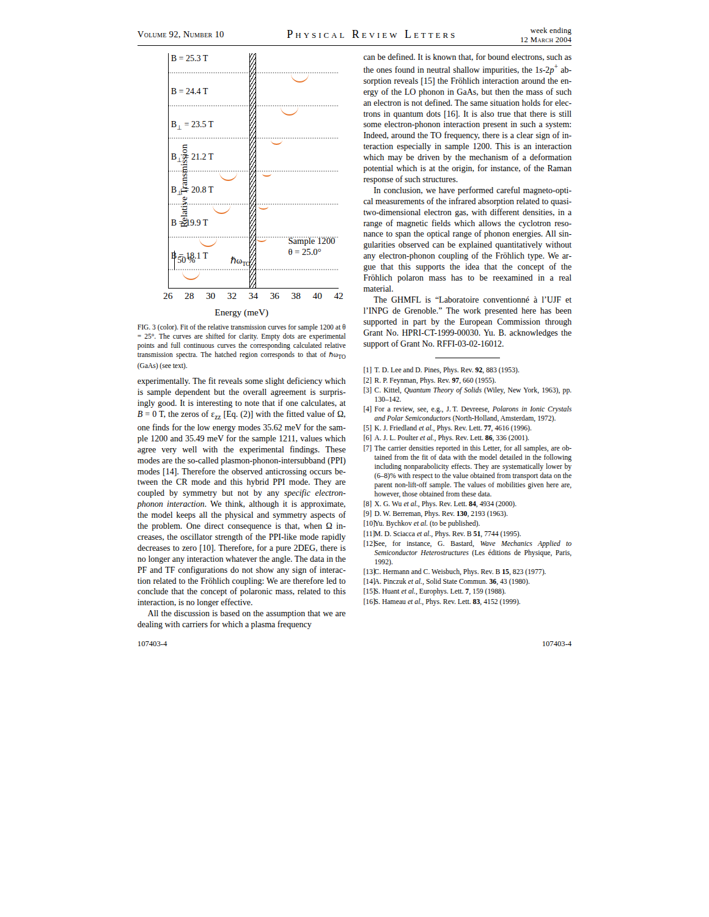Volume 92, Number 10
Physical Review Letters
week ending
12 March 2004
Relative Transmission
B = 25.3 T
B = 24.4 T
B⊥ = 23.5 T
B⊥ = 21.2 T
B⊥ = 20.8 T
B = 19.9 T
B = 18.1 T
50 %
ℏωTO
Sample 1200
θ = 25.0°
26 28 30 32 34 36 38 40 42
Energy (meV)
FIG. 3 (color). Fit of the relative transmission curves for sample 1200 at θ = 25°. The curves are shifted for clarity. Empty dots are experimental points and full continuous curves the corresponding calculated relative transmission spectra. The hatched region corresponds to that of ℏωTO (GaAs) (see text).
experimentally. The fit reveals some slight deficiency which is sample dependent but the overall agreement is surprisingly good. It is interesting to note that if one calculates, at B = 0 T, the zeros of εzz [Eq. (2)] with the fitted value of Ω, one finds for the low energy modes 35.62 meV for the sample 1200 and 35.49 meV for the sample 1211, values which agree very well with the experimental findings. These modes are the so-called plasmon-phonon-intersubband (PPI) modes [14]. Therefore the observed anticrossing occurs between the CR mode and this hybrid PPI mode. They are coupled by symmetry but not by any specific electron-phonon interaction. We think, although it is approximate, the model keeps all the physical and symmetry aspects of the problem. One direct consequence is that, when Ω increases, the oscillator strength of the PPI-like mode rapidly decreases to zero [10]. Therefore, for a pure 2DEG, there is no longer any interaction whatever the angle. The data in the PF and TF configurations do not show any sign of interaction related to the Fröhlich coupling: We are therefore led to conclude that the concept of polaronic mass, related to this interaction, is no longer effective.
All the discussion is based on the assumption that we are dealing with carriers for which a plasma frequency
can be defined. It is known that, for bound electrons, such as the ones found in neutral shallow impurities, the 1s-2p+ absorption reveals [15] the Fröhlich interaction around the energy of the LO phonon in GaAs, but then the mass of such an electron is not defined. The same situation holds for electrons in quantum dots [16]. It is also true that there is still some electron-phonon interaction present in such a system: Indeed, around the TO frequency, there is a clear sign of interaction especially in sample 1200. This is an interaction which may be driven by the mechanism of a deformation potential which is at the origin, for instance, of the Raman response of such structures.
In conclusion, we have performed careful magneto-optical measurements of the infrared absorption related to quasi-two-dimensional electron gas, with different densities, in a range of magnetic fields which allows the cyclotron resonance to span the optical range of phonon energies. All singularities observed can be explained quantitatively without any electron-phonon coupling of the Fröhlich type. We argue that this supports the idea that the concept of the Fröhlich polaron mass has to be reexamined in a real material.
The GHMFL is “Laboratoire conventionné à l’UJF et l’INPG de Grenoble.” The work presented here has been supported in part by the European Commission through Grant No. HPRI-CT-1999-00030. Yu. B. acknowledges the support of Grant No. RFFI-03-02-16012.
[1] T. D. Lee and D. Pines, Phys. Rev. 92, 883 (1953).
[2] R. P. Feynman, Phys. Rev. 97, 660 (1955).
[3] C. Kittel, Quantum Theory of Solids (Wiley, New York, 1963), pp. 130–142.
[4] For a review, see, e.g., J. T. Devreese, Polarons in Ionic Crystals and Polar Semiconductors (North-Holland, Amsterdam, 1972).
[5] K. J. Friedland et al., Phys. Rev. Lett. 77, 4616 (1996).
[6] A. J. L. Poulter et al., Phys. Rev. Lett. 86, 336 (2001).
[7] The carrier densities reported in this Letter, for all samples, are obtained from the fit of data with the model detailed in the following including nonparabolicity effects. They are systematically lower by (6–8)% with respect to the value obtained from transport data on the parent non-lift-off sample. The values of mobilities given here are, however, those obtained from these data.
[8] X. G. Wu et al., Phys. Rev. Lett. 84, 4934 (2000).
[9] D. W. Berreman, Phys. Rev. 130, 2193 (1963).
[10] Yu. Bychkov et al. (to be published).
[11] M. D. Sciacca et al., Phys. Rev. B 51, 7744 (1995).
[12] See, for instance, G. Bastard, Wave Mechanics Applied to Semiconductor Heterostructures (Les éditions de Physique, Paris, 1992).
[13] C. Hermann and C. Weisbuch, Phys. Rev. B 15, 823 (1977).
[14] A. Pinczuk et al., Solid State Commun. 36, 43 (1980).
[15] S. Huant et al., Europhys. Lett. 7, 159 (1988).
[16] S. Hameau et al., Phys. Rev. Lett. 83, 4152 (1999).
107403-4
107403-4